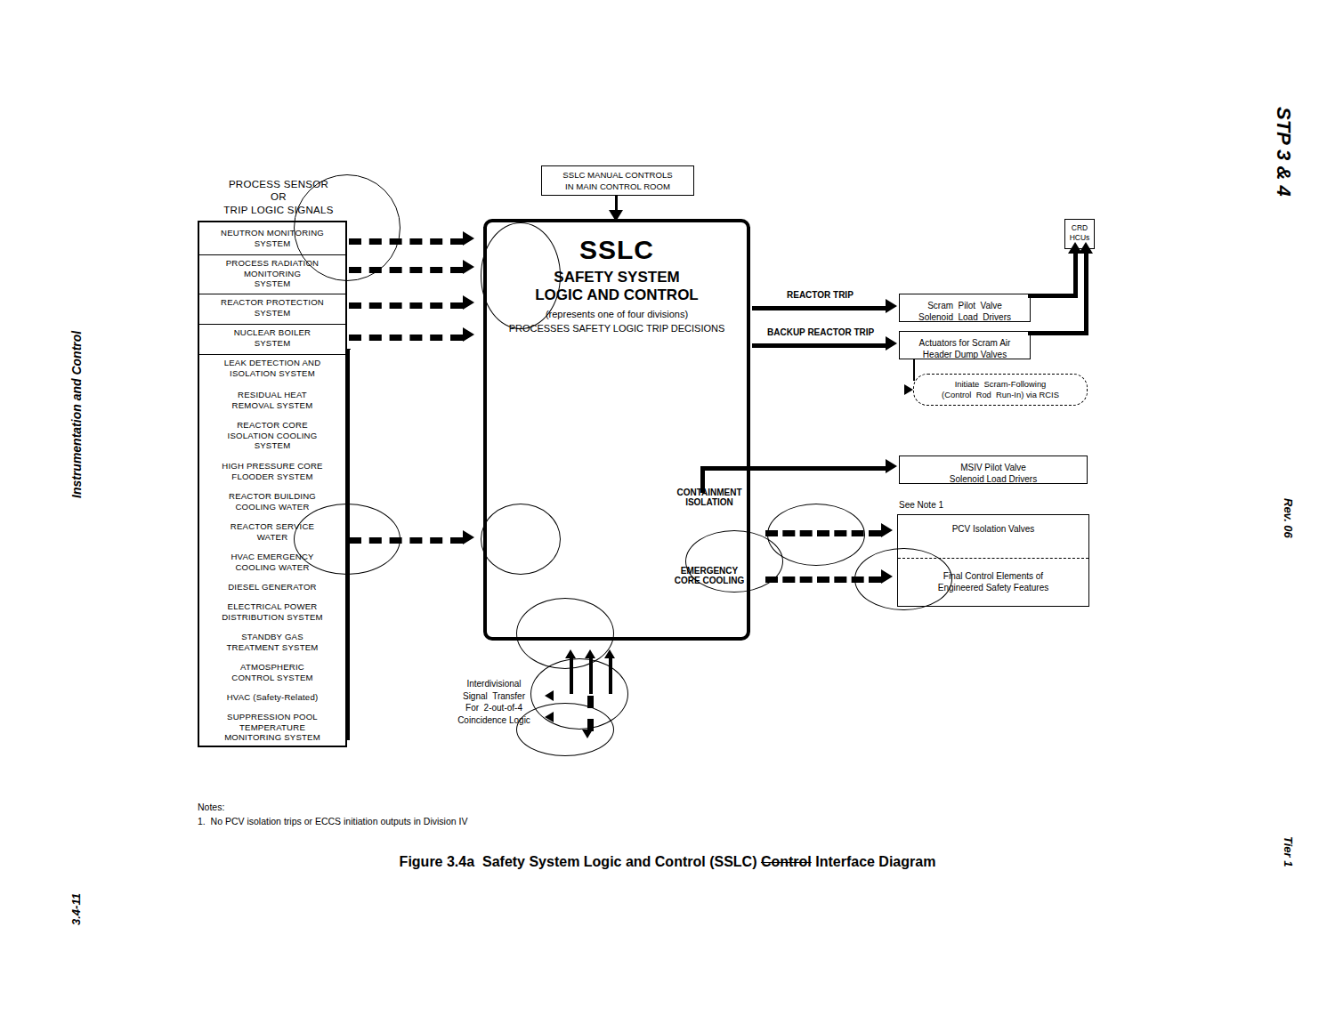STP 3 & 4
Rev. 06
Tier 1
Instrumentation and Control
3.4-11
PROCESS SENSOR
OR
TRIP LOGIC SIGNALS
NEUTRON MONITORING
SYSTEM
PROCESS RADIATION
MONITORING
SYSTEM
REACTOR PROTECTION
SYSTEM
NUCLEAR BOILER
SYSTEM
LEAK DETECTION AND
ISOLATION SYSTEM
RESIDUAL HEAT
REMOVAL SYSTEM
REACTOR CORE
ISOLATION COOLING
SYSTEM
HIGH PRESSURE CORE
FLOODER SYSTEM
REACTOR BUILDING
COOLING WATER
REACTOR SERVICE
WATER
HVAC EMERGENCY
COOLING WATER
DIESEL GENERATOR
ELECTRICAL POWER
DISTRIBUTION SYSTEM
STANDBY GAS
TREATMENT SYSTEM
ATMOSPHERIC
CONTROL SYSTEM
HVAC (Safety-Related)
SUPPRESSION POOL
TEMPERATURE
MONITORING SYSTEM
SSLC MANUAL CONTROLS
IN MAIN CONTROL ROOM
SSLC
SAFETY SYSTEM
LOGIC AND CONTROL
(represents one of four divisions)
PROCESSES SAFETY LOGIC TRIP DECISIONS
REACTOR TRIP
Scram Pilot Valve
Solenoid Load Drivers
BACKUP REACTOR TRIP
Actuators for Scram Air
Header Dump Valves
CRD
HCUs
Initiate Scram-Following
(Control Rod Run-In) via RCIS
MSIV Pilot Valve
Solenoid Load Drivers
CONTAINMENT
ISOLATION
EMERGENCY
CORE COOLING
See Note 1
PCV Isolation Valves
Final Control Elements of
Engineered Safety Features
Interdivisional
Signal Transfer
For 2-out-of-4
Coincidence Logic
Notes:
1. No PCV isolation trips or ECCS initiation outputs in Division IV
Figure 3.4a Safety System Logic and Control (SSLC) Control Interface Diagram